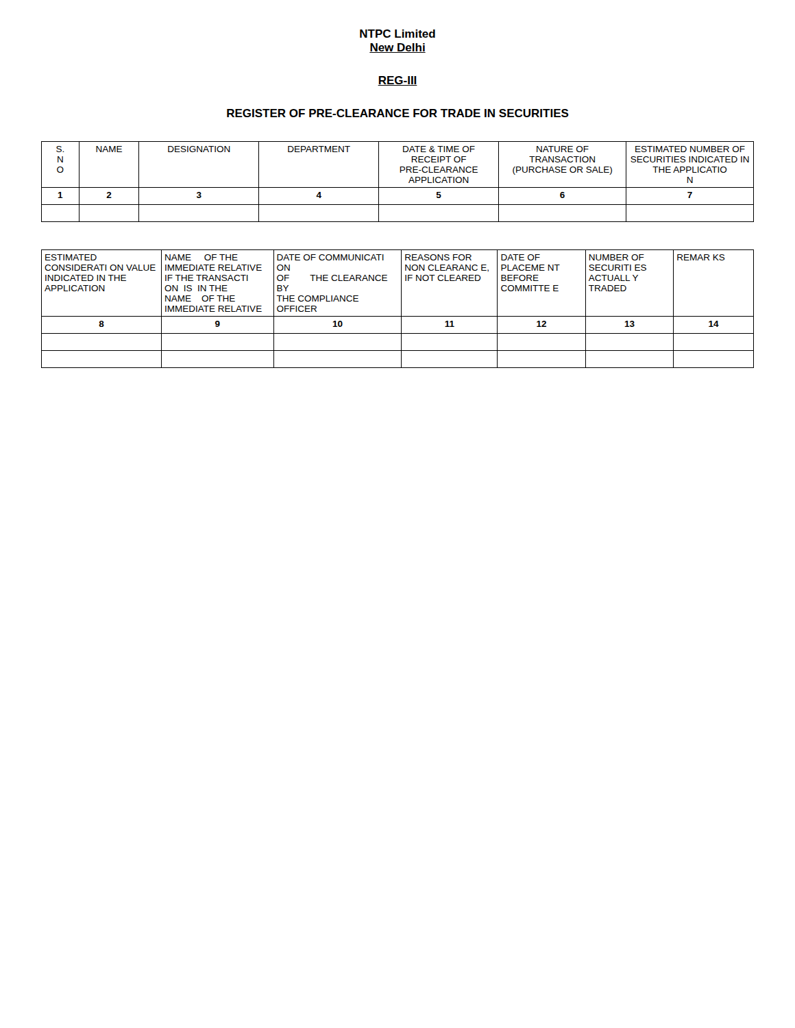NTPC LimitedNew Delhi
REG-III
REGISTER OF PRE-CLEARANCE FOR TRADE IN SECURITIES
| S. N o | NAME | DESIGNATION | DEPARTMENT | DATE & TIME OF RECEIPT OF PRE-CLEARANCE APPLICATION | NATURE OF TRANSACTION (PURCHASE OR SALE) | ESTIMATED NUMBER OF SECURITIES INDICATED IN THE APPLICATIO N |
| --- | --- | --- | --- | --- | --- | --- |
| 1 | 2 | 3 | 4 | 5 | 6 | 7 |
| ESTIMATED CONSIDERATI ON VALUE INDICATED IN THE APPLICATION | NAME OF THE IMMEDIATE RELATIVE IF THE TRANSACTI ON IS IN THE NAME OF THE IMMEDIATE RELATIVE | DATE OF COMMUNICATI ON OF THE CLEARANCE BY THE COMPLIANCE OFFICER | REASONS FOR NON CLEARANC E, IF NOT CLEARED | DATE OF PLACEME NT BEFORE COMMITTE E | NUMBER OF SECURITI ES ACTUALL Y TRADED | REMAR KS |
| --- | --- | --- | --- | --- | --- | --- |
| 8 | 9 | 10 | 11 | 12 | 13 | 14 |